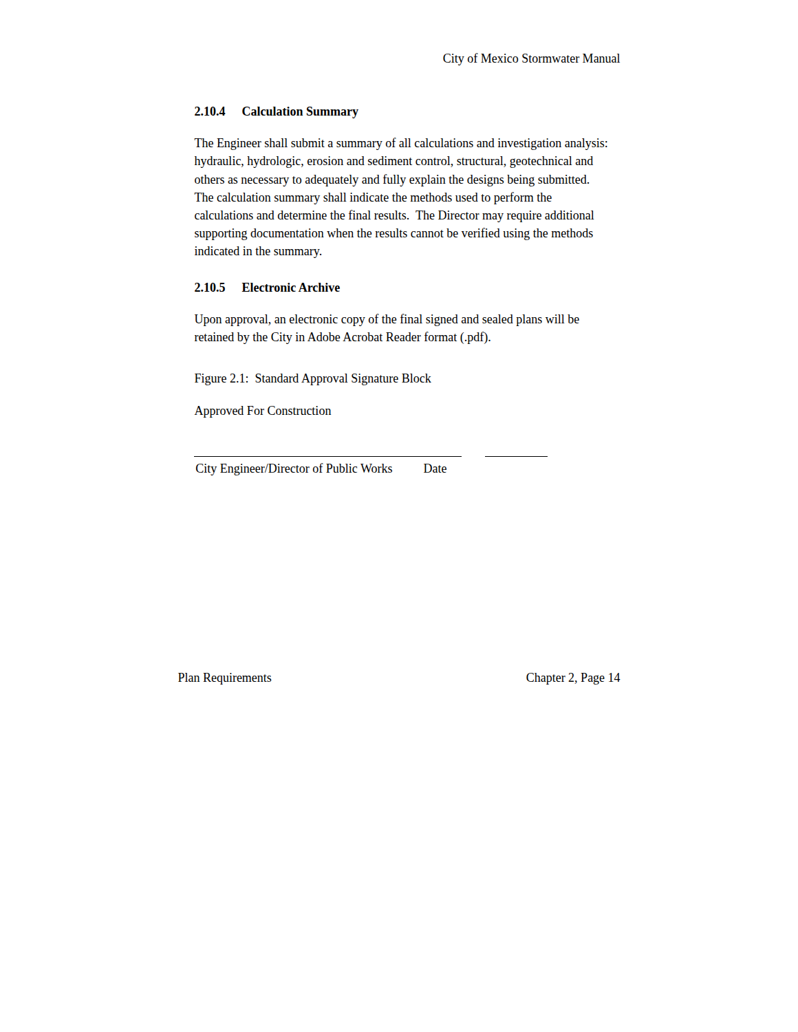City of Mexico Stormwater Manual
2.10.4 Calculation Summary
The Engineer shall submit a summary of all calculations and investigation analysis: hydraulic, hydrologic, erosion and sediment control, structural, geotechnical and others as necessary to adequately and fully explain the designs being submitted. The calculation summary shall indicate the methods used to perform the calculations and determine the final results. The Director may require additional supporting documentation when the results cannot be verified using the methods indicated in the summary.
2.10.5 Electronic Archive
Upon approval, an electronic copy of the final signed and sealed plans will be retained by the City in Adobe Acrobat Reader format (.pdf).
Figure 2.1: Standard Approval Signature Block
Approved For Construction
City Engineer/Director of Public Works Date
Plan Requirements Chapter 2, Page 14